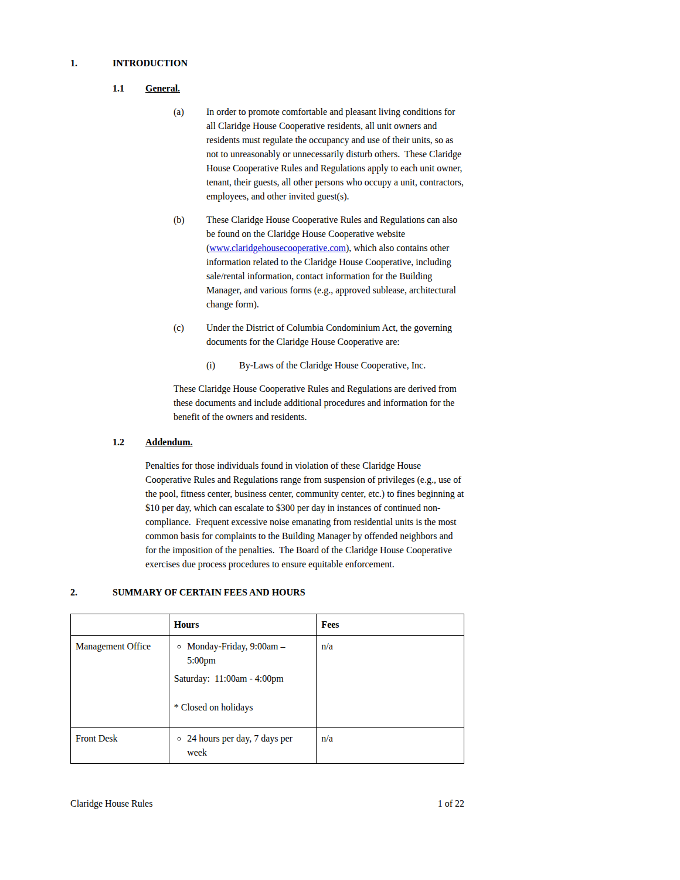1. INTRODUCTION
1.1 General.
(a) In order to promote comfortable and pleasant living conditions for all Claridge House Cooperative residents, all unit owners and residents must regulate the occupancy and use of their units, so as not to unreasonably or unnecessarily disturb others. These Claridge House Cooperative Rules and Regulations apply to each unit owner, tenant, their guests, all other persons who occupy a unit, contractors, employees, and other invited guest(s).
(b) These Claridge House Cooperative Rules and Regulations can also be found on the Claridge House Cooperative website (www.claridgehousecooperative.com), which also contains other information related to the Claridge House Cooperative, including sale/rental information, contact information for the Building Manager, and various forms (e.g., approved sublease, architectural change form).
(c) Under the District of Columbia Condominium Act, the governing documents for the Claridge House Cooperative are:
(i) By-Laws of the Claridge House Cooperative, Inc.
These Claridge House Cooperative Rules and Regulations are derived from these documents and include additional procedures and information for the benefit of the owners and residents.
1.2 Addendum.
Penalties for those individuals found in violation of these Claridge House Cooperative Rules and Regulations range from suspension of privileges (e.g., use of the pool, fitness center, business center, community center, etc.) to fines beginning at $10 per day, which can escalate to $300 per day in instances of continued non-compliance. Frequent excessive noise emanating from residential units is the most common basis for complaints to the Building Manager by offended neighbors and for the imposition of the penalties. The Board of the Claridge House Cooperative exercises due process procedures to ensure equitable enforcement.
2. SUMMARY OF CERTAIN FEES AND HOURS
| | Hours | Fees |
| --- | --- | --- |
| Management Office | Monday-Friday, 9:00am – 5:00pm Saturday: 11:00am - 4:00pm * Closed on holidays | n/a |
| Front Desk | 24 hours per day, 7 days per week | n/a |
Claridge House Rules 1 of 22